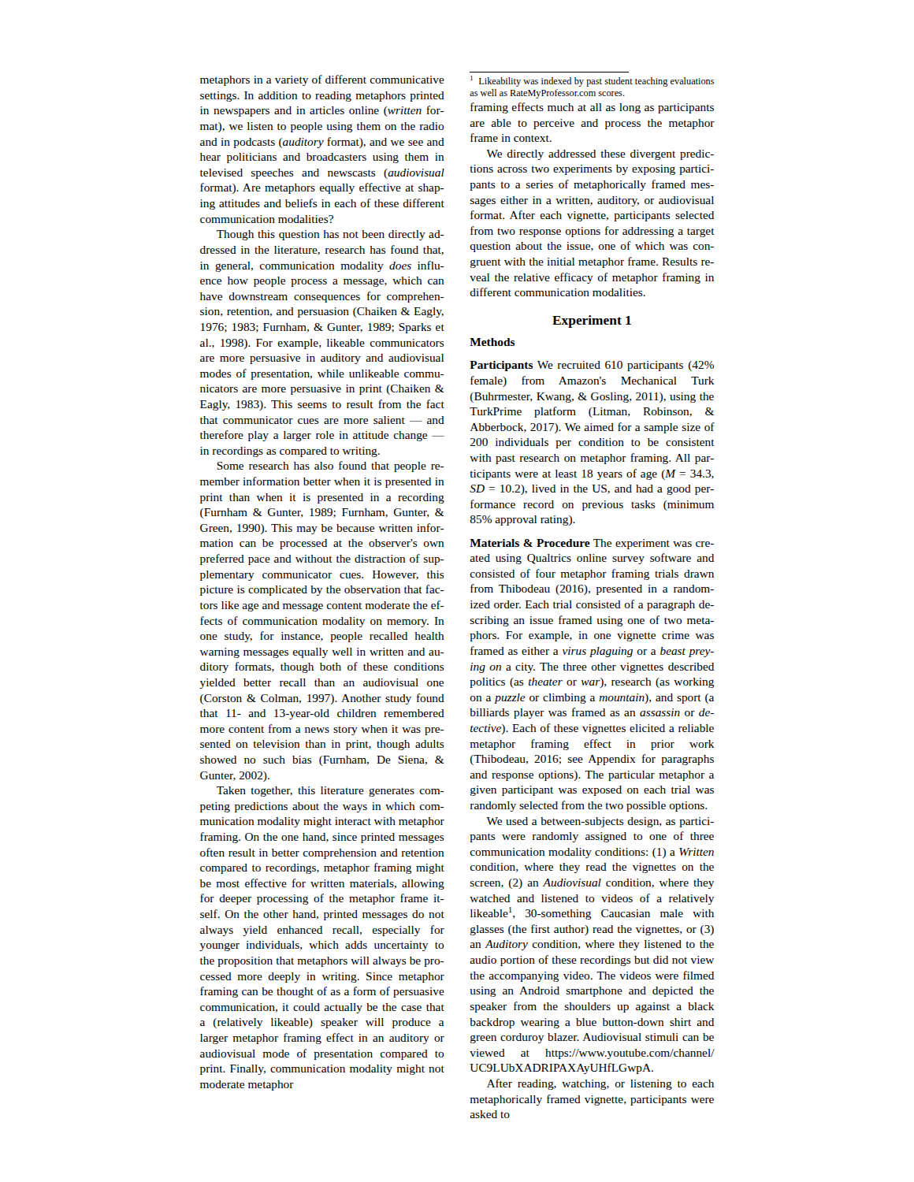metaphors in a variety of different communicative settings. In addition to reading metaphors printed in newspapers and in articles online (written format), we listen to people using them on the radio and in podcasts (auditory format), and we see and hear politicians and broadcasters using them in televised speeches and newscasts (audiovisual format). Are metaphors equally effective at shaping attitudes and beliefs in each of these different communication modalities?
Though this question has not been directly addressed in the literature, research has found that, in general, communication modality does influence how people process a message, which can have downstream consequences for comprehension, retention, and persuasion (Chaiken & Eagly, 1976; 1983; Furnham, & Gunter, 1989; Sparks et al., 1998). For example, likeable communicators are more persuasive in auditory and audiovisual modes of presentation, while unlikeable communicators are more persuasive in print (Chaiken & Eagly, 1983). This seems to result from the fact that communicator cues are more salient — and therefore play a larger role in attitude change — in recordings as compared to writing.
Some research has also found that people remember information better when it is presented in print than when it is presented in a recording (Furnham & Gunter, 1989; Furnham, Gunter, & Green, 1990). This may be because written information can be processed at the observer's own preferred pace and without the distraction of supplementary communicator cues. However, this picture is complicated by the observation that factors like age and message content moderate the effects of communication modality on memory. In one study, for instance, people recalled health warning messages equally well in written and auditory formats, though both of these conditions yielded better recall than an audiovisual one (Corston & Colman, 1997). Another study found that 11- and 13-year-old children remembered more content from a news story when it was presented on television than in print, though adults showed no such bias (Furnham, De Siena, & Gunter, 2002).
Taken together, this literature generates competing predictions about the ways in which communication modality might interact with metaphor framing. On the one hand, since printed messages often result in better comprehension and retention compared to recordings, metaphor framing might be most effective for written materials, allowing for deeper processing of the metaphor frame itself. On the other hand, printed messages do not always yield enhanced recall, especially for younger individuals, which adds uncertainty to the proposition that metaphors will always be processed more deeply in writing. Since metaphor framing can be thought of as a form of persuasive communication, it could actually be the case that a (relatively likeable) speaker will produce a larger metaphor framing effect in an auditory or audiovisual mode of presentation compared to print. Finally, communication modality might not moderate metaphor
1 Likeability was indexed by past student teaching evaluations as well as RateMyProfessor.com scores.
framing effects much at all as long as participants are able to perceive and process the metaphor frame in context.
We directly addressed these divergent predictions across two experiments by exposing participants to a series of metaphorically framed messages either in a written, auditory, or audiovisual format. After each vignette, participants selected from two response options for addressing a target question about the issue, one of which was congruent with the initial metaphor frame. Results reveal the relative efficacy of metaphor framing in different communication modalities.
Experiment 1
Methods
Participants We recruited 610 participants (42% female) from Amazon's Mechanical Turk (Buhrmester, Kwang, & Gosling, 2011), using the TurkPrime platform (Litman, Robinson, & Abberbock, 2017). We aimed for a sample size of 200 individuals per condition to be consistent with past research on metaphor framing. All participants were at least 18 years of age (M = 34.3, SD = 10.2), lived in the US, and had a good performance record on previous tasks (minimum 85% approval rating).
Materials & Procedure The experiment was created using Qualtrics online survey software and consisted of four metaphor framing trials drawn from Thibodeau (2016), presented in a randomized order. Each trial consisted of a paragraph describing an issue framed using one of two metaphors. For example, in one vignette crime was framed as either a virus plaguing or a beast preying on a city. The three other vignettes described politics (as theater or war), research (as working on a puzzle or climbing a mountain), and sport (a billiards player was framed as an assassin or detective). Each of these vignettes elicited a reliable metaphor framing effect in prior work (Thibodeau, 2016; see Appendix for paragraphs and response options). The particular metaphor a given participant was exposed on each trial was randomly selected from the two possible options.
We used a between-subjects design, as participants were randomly assigned to one of three communication modality conditions: (1) a Written condition, where they read the vignettes on the screen, (2) an Audiovisual condition, where they watched and listened to videos of a relatively likeable1, 30-something Caucasian male with glasses (the first author) read the vignettes, or (3) an Auditory condition, where they listened to the audio portion of these recordings but did not view the accompanying video. The videos were filmed using an Android smartphone and depicted the speaker from the shoulders up against a black backdrop wearing a blue button-down shirt and green corduroy blazer. Audiovisual stimuli can be viewed at https://www.youtube.com/channel/ UC9LUbXADRIPAXAyUHfLGwpA.
After reading, watching, or listening to each metaphorically framed vignette, participants were asked to